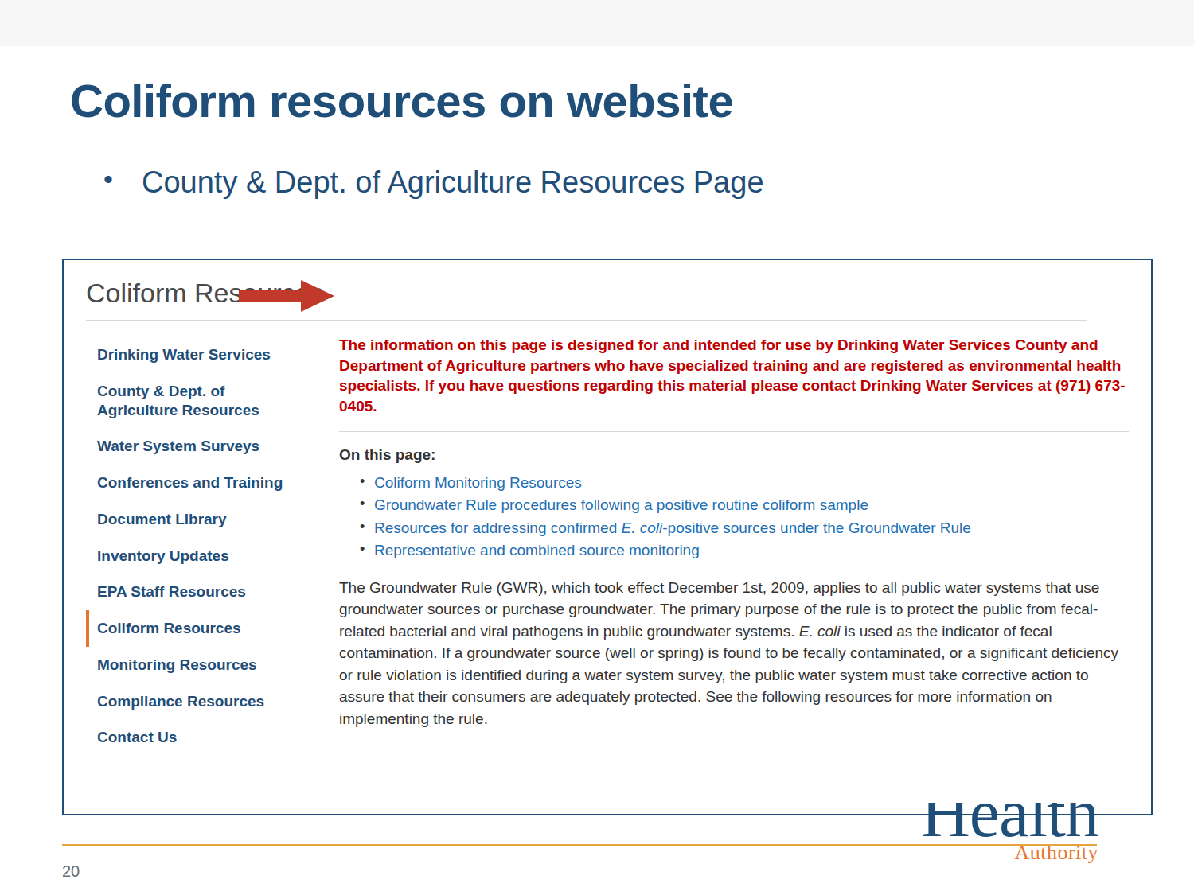Coliform resources on website
County & Dept. of Agriculture Resources Page
Coliform Resources
Drinking Water Services
County & Dept. of
Agriculture Resources
Water System Surveys
Conferences and Training
Document Library
Inventory Updates
EPA Staff Resources
Coliform Resources
Monitoring Resources
Compliance Resources
Contact Us
The information on this page is designed for and intended for use by Drinking Water Services County and Department of Agriculture partners who have specialized training and are registered as environmental health specialists. If you have questions regarding this material please contact Drinking Water Services at (971) 673-0405.
On this page:
Coliform Monitoring Resources
Groundwater Rule procedures following a positive routine coliform sample
Resources for addressing confirmed E. coli-positive sources under the Groundwater Rule
Representative and combined source monitoring
The Groundwater Rule (GWR), which took effect December 1st, 2009, applies to all public water systems that use groundwater sources or purchase groundwater. The primary purpose of the rule is to protect the public from fecal-related bacterial and viral pathogens in public groundwater systems. E. coli is used as the indicator of fecal contamination. If a groundwater source (well or spring) is found to be fecally contaminated, or a significant deficiency or rule violation is identified during a water system survey, the public water system must take corrective action to assure that their consumers are adequately protected. See the following resources for more information on implementing the rule.
20
Health Authority